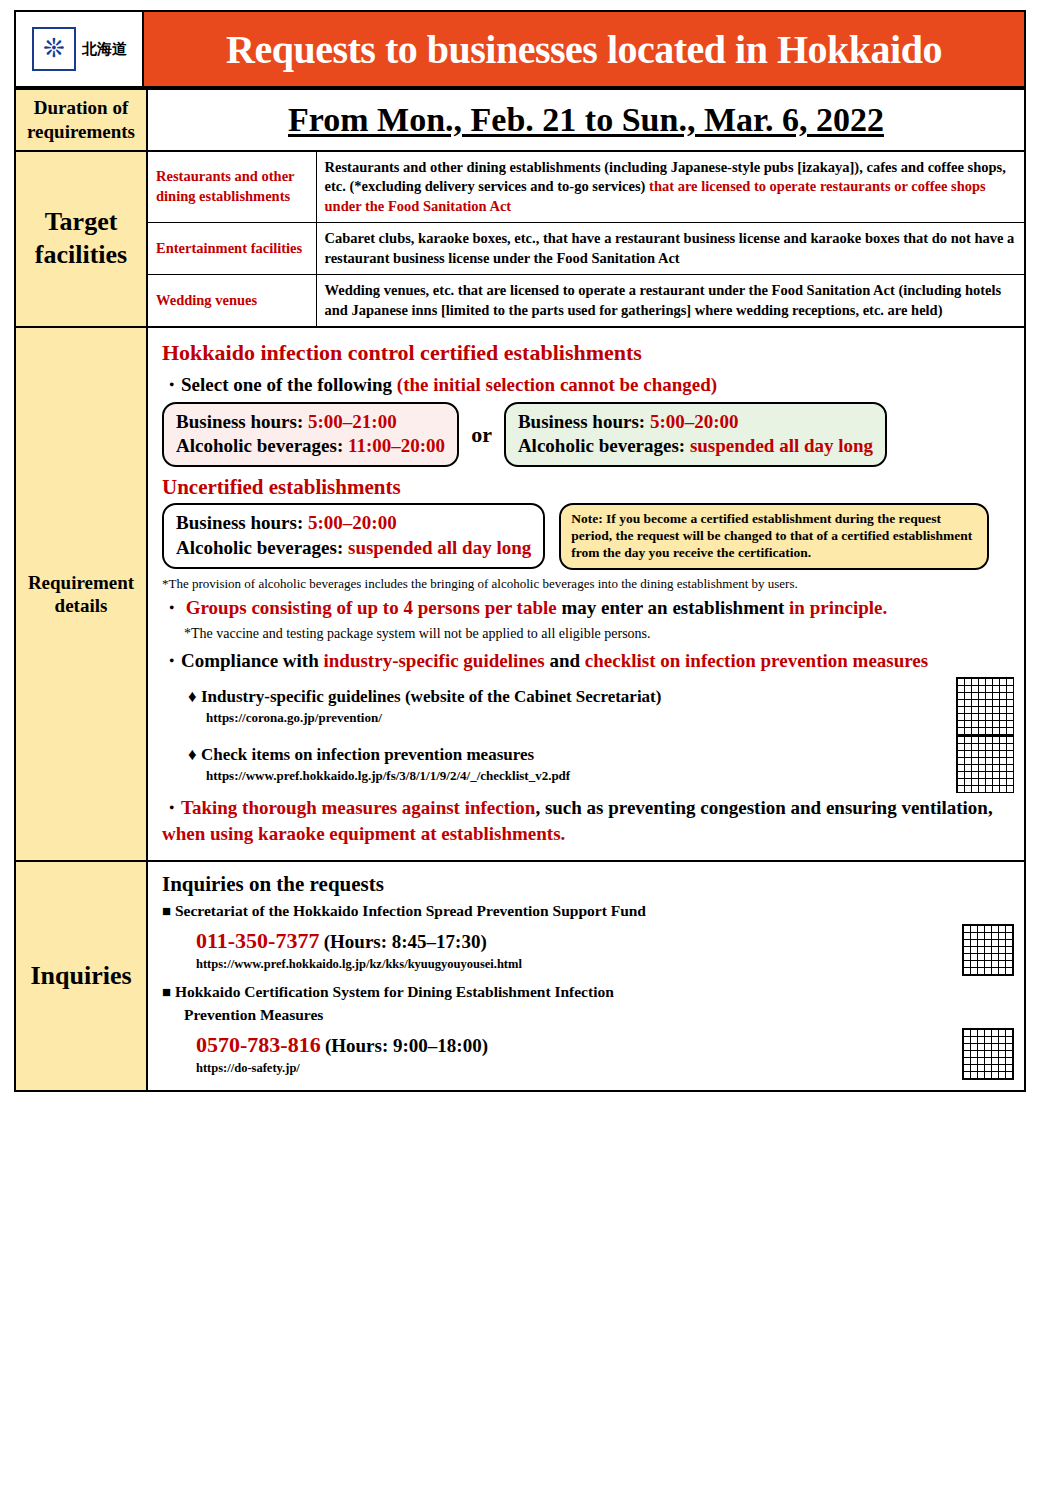❊
北海道
Requests to businesses located in Hokkaido
| Duration of requirements | From Mon., Feb. 21 to Sun., Mar. 6, 2022 |
| Target facilities | / Restaurants and other dining establishments / Restaurants and other dining establishments (including Japanese-style pubs [izakaya]), cafes and coffee shops, etc. (*excluding delivery services and to-go services) that are licensed to operate restaurants or coffee shops under the Food Sanitation Act / / Entertainment facilities / Cabaret clubs, karaoke boxes, etc., that have a restaurant business license and karaoke boxes that do not have a restaurant business license under the Food Sanitation Act / / Wedding venues / Wedding venues, etc. that are licensed to operate a restaurant under the Food Sanitation Act (including hotels and Japanese inns [limited to the parts used for gatherings] where wedding receptions, etc. are held) / |
| Requirement details | Hokkaido infection control certified establishments ・Select one of the following (the initial selection cannot be changed) Business hours: 5:00–21:00 Alcoholic beverages: 11:00–20:00 or Business hours: 5:00–20:00 Alcoholic beverages: suspended all day long Uncertified establishments Business hours: 5:00–20:00 Alcoholic beverages: suspended all day long Note: If you become a certified establishment during the request period, the request will be changed to that of a certified establishment from the day you receive the certification. *The provision of alcoholic beverages includes the bringing of alcoholic beverages into the dining establishment by users. ・ Groups consisting of up to 4 persons per table may enter an establishment in principle. *The vaccine and testing package system will not be applied to all eligible persons. ・Compliance with industry-specific guidelines and checklist on infection prevention measures ♦ Industry-specific guidelines (website of the Cabinet Secretariat) https://corona.go.jp/prevention/ ♦ Check items on infection prevention measures https://www.pref.hokkaido.lg.jp/fs/3/8/1/1/9/2/4/_/checklist_v2.pdf ・ Taking thorough measures against infection , such as preventing congestion and ensuring ventilation, when using karaoke equipment at establishments. |
| Inquiries | Inquiries on the requests ■ Secretariat of the Hokkaido Infection Spread Prevention Support Fund 011-350-7377 (Hours: 8:45–17:30) https://www.pref.hokkaido.lg.jp/kz/kks/kyuugyouyousei.html ■ Hokkaido Certification System for Dining Establishment Infection Prevention Measures 0570-783-816 (Hours: 9:00–18:00) https://do-safety.jp/ |